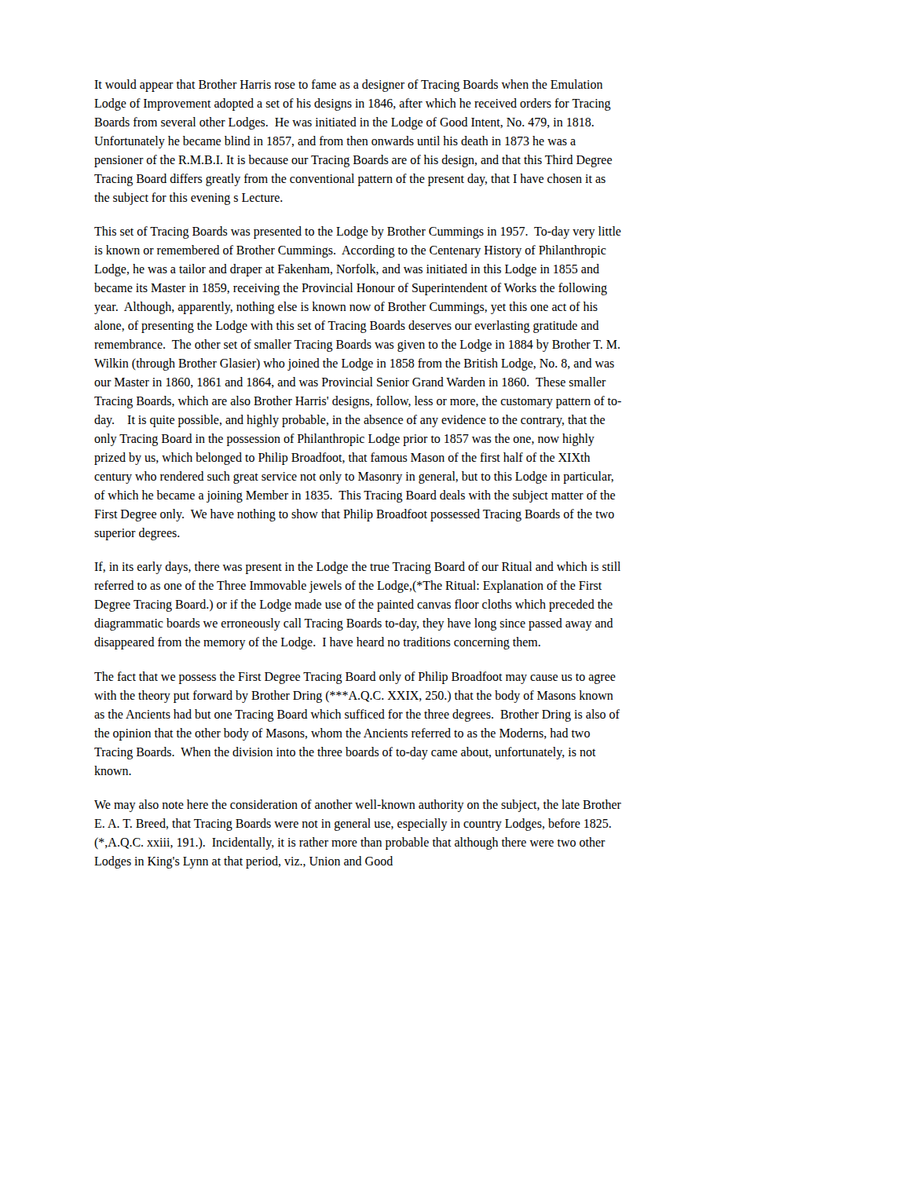It would appear that Brother Harris rose to fame as a designer of Tracing Boards when the Emulation Lodge of Improvement adopted a set of his designs in 1846, after which he received orders for Tracing Boards from several other Lodges. He was initiated in the Lodge of Good Intent, No. 479, in 1818. Unfortunately he became blind in 1857, and from then onwards until his death in 1873 he was a pensioner of the R.M.B.I. It is because our Tracing Boards are of his design, and that this Third Degree Tracing Board differs greatly from the conventional pattern of the present day, that I have chosen it as the subject for this evening s Lecture.
This set of Tracing Boards was presented to the Lodge by Brother Cummings in 1957. To-day very little is known or remembered of Brother Cummings. According to the Centenary History of Philanthropic Lodge, he was a tailor and draper at Fakenham, Norfolk, and was initiated in this Lodge in 1855 and became its Master in 1859, receiving the Provincial Honour of Superintendent of Works the following year. Although, apparently, nothing else is known now of Brother Cummings, yet this one act of his alone, of presenting the Lodge with this set of Tracing Boards deserves our everlasting gratitude and remembrance. The other set of smaller Tracing Boards was given to the Lodge in 1884 by Brother T. M. Wilkin (through Brother Glasier) who joined the Lodge in 1858 from the British Lodge, No. 8, and was our Master in 1860, 1861 and 1864, and was Provincial Senior Grand Warden in 1860. These smaller Tracing Boards, which are also Brother Harris' designs, follow, less or more, the customary pattern of to-day. It is quite possible, and highly probable, in the absence of any evidence to the contrary, that the only Tracing Board in the possession of Philanthropic Lodge prior to 1857 was the one, now highly prized by us, which belonged to Philip Broadfoot, that famous Mason of the first half of the XIXth century who rendered such great service not only to Masonry in general, but to this Lodge in particular, of which he became a joining Member in 1835. This Tracing Board deals with the subject matter of the First Degree only. We have nothing to show that Philip Broadfoot possessed Tracing Boards of the two superior degrees.
If, in its early days, there was present in the Lodge the true Tracing Board of our Ritual and which is still referred to as one of the Three Immovable jewels of the Lodge,(*The Ritual: Explanation of the First Degree Tracing Board.) or if the Lodge made use of the painted canvas floor cloths which preceded the diagrammatic boards we erroneously call Tracing Boards to-day, they have long since passed away and disappeared from the memory of the Lodge. I have heard no traditions concerning them.
The fact that we possess the First Degree Tracing Board only of Philip Broadfoot may cause us to agree with the theory put forward by Brother Dring (***A.Q.C. XXIX, 250.) that the body of Masons known as the Ancients had but one Tracing Board which sufficed for the three degrees. Brother Dring is also of the opinion that the other body of Masons, whom the Ancients referred to as the Moderns, had two Tracing Boards. When the division into the three boards of to-day came about, unfortunately, is not known.
We may also note here the consideration of another well-known authority on the subject, the late Brother E. A. T. Breed, that Tracing Boards were not in general use, especially in country Lodges, before 1825. (*,A.Q.C. xxiii, 191.). Incidentally, it is rather more than probable that although there were two other Lodges in King's Lynn at that period, viz., Union and Good